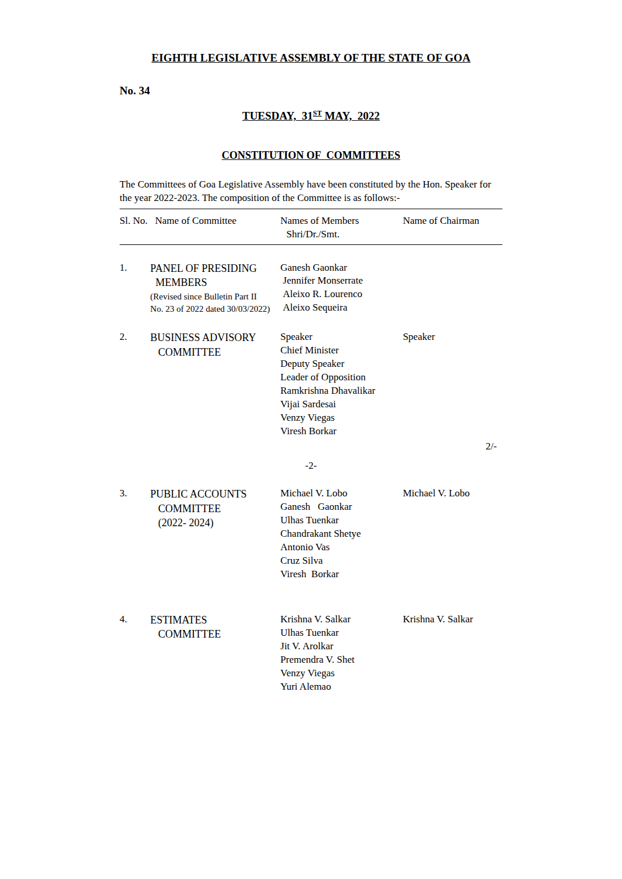EIGHTH LEGISLATIVE ASSEMBLY OF THE STATE OF GOA
No. 34
TUESDAY, 31ST MAY, 2022
CONSTITUTION OF COMMITTEES
The Committees of Goa Legislative Assembly have been constituted by the Hon. Speaker for the year 2022-2023. The composition of the Committee is as follows:-
| Sl. No. Name of Committee | Names of Members Shri/Dr./Smt. | Name of Chairman |
| --- | --- | --- |
| 1. | PANEL OF PRESIDING MEMBERS (Revised since Bulletin Part II No. 23 of 2022 dated 30/03/2022) | Ganesh Gaonkar Jennifer Monserrate Aleixo R. Lourenco Aleixo Sequeira | |
| 2. | BUSINESS ADVISORY COMMITTEE | Speaker Chief Minister Deputy Speaker Leader of Opposition Ramkrishna Dhavalikar Vijai Sardesai Venzy Viegas Viresh Borkar | Speaker |
2/-
-2-
| 3. | PUBLIC ACCOUNTS COMMITTEE (2022- 2024) | Michael V. Lobo Ganesh Gaonkar Ulhas Tuenkar Chandrakant Shetye Antonio Vas Cruz Silva Viresh Borkar | Michael V. Lobo |
| 4. | ESTIMATES COMMITTEE | Krishna V. Salkar Ulhas Tuenkar Jit V. Arolkar Premendra V. Shet Venzy Viegas Yuri Alemao | Krishna V. Salkar |